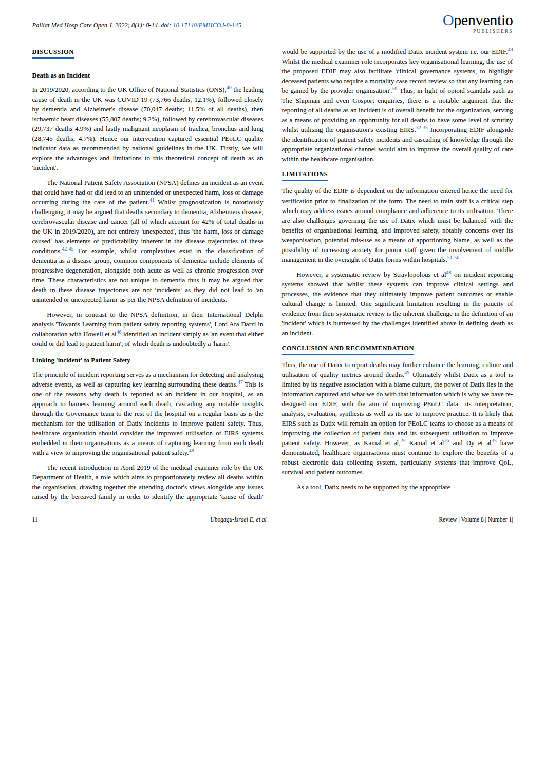Palliat Med Hosp Care Open J. 2022; 8(1): 8-14. doi: 10.17140/PMHCOJ-8-145
Openventio
PUBLISHERS
DISCUSSION
Death as an Incident
In 2019/2020, according to the UK Office of National Statistics (ONS),40 the leading cause of death in the UK was COVID-19 (73,766 deaths, 12.1%), followed closely by dementia and Alzheimer's disease (70,047 deaths; 11.5% of all deaths), then ischaemic heart diseases (55,807 deaths; 9.2%), followed by cerebrovascular diseases (29,737 deaths 4.9%) and lastly malignant neoplasm of trachea, bronchus and lung (28,745 deaths; 4.7%). Hence our intervention captured essential PEoLC quality indicator data as recommended by national guidelines in the UK. Firstly, we will explore the advantages and limitations to this theoretical concept of death as an 'incident'.
The National Patient Safety Association (NPSA) defines an incident as an event that could have had or did lead to an unintended or unexpected harm, loss or damage occurring during the care of the patient.41 Whilst prognostication is notoriously challenging, it may be argued that deaths secondary to dementia, Alzheimers disease, cerebrovascular disease and cancer (all of which account for 42% of total deaths in the UK in 2019/2020), are not entirely 'unexpected', thus 'the harm, loss or damage caused' has elements of predictability inherent in the disease trajectories of these conditions.42-45 For example, whilst complexities exist in the classification of dementia as a disease group, common components of dementia include elements of progressive degeneration, alongside both acute as well as chronic progression over time. These characteristics are not unique to dementia thus it may be argued that death in these disease trajectories are not 'incidents' as they did not lead to 'an unintended or unexpected harm' as per the NPSA definition of incidents.
However, in contrast to the NPSA definition, in their International Delphi analysis 'Towards Learning from patient safety reporting systems', Lord Ara Darzi in collaboration with Howell et al46 identified an incident simply as 'an event that either could or did lead to patient harm', of which death is undoubtedly a 'harm'.
Linking 'incident' to Patient Safety
The principle of incident reporting serves as a mechanism for detecting and analysing adverse events, as well as capturing key learning surrounding these deaths.47 This is one of the reasons why death is reported as an incident in our hospital, as an approach to harness learning around each death, cascading any notable insights through the Governance team to the rest of the hospital on a regular basis as is the mechanism for the utilisation of Datix incidents to improve patient safety. Thus, healthcare organisation should consider the improved utilisation of EIRS systems embedded in their organisations as a means of capturing learning from each death with a view to improving the organisational patient safety.48
The recent introduction in April 2019 of the medical examiner role by the UK Department of Health, a role which aims to proportionately review all deaths within the organisation, drawing together the attending doctor's views alongside any issues raised by the bereaved family in order to identify the appropriate 'cause of death' would be supported by the use of a modified Datix incident system i.e. our EDIF.49 Whilst the medical examiner role incorporates key organisational learning, the use of the proposed EDIF may also facilitate 'clinical governance systems, to highlight deceased patients who require a mortality case record review so that any learning can be gained by the provider organisation'.50 Thus, in light of opioid scandals such as The Shipman and even Gosport enquiries, there is a notable argument that the reporting of all deaths as an incident is of overall benefit for the organization, serving as a means of providing an opportunity for all deaths to have some level of scrutiny whilst utilising the organisation's existing EIRS.32-35 Incorporating EDIF alongside the identification of patient safety incidents and cascading of knowledge through the appropriate organizational channel would aim to improve the overall quality of care within the healthcare organisation.
LIMITATIONS
The quality of the EDIF is dependent on the information entered hence the need for verification prior to finalization of the form. The need to train staff is a critical step which may address issues around compliance and adherence to its utilisation. There are also challenges governing the use of Datix which must be balanced with the benefits of organisational learning, and improved safety, notably concerns over its weaponisation, potential mis-use as a means of apportioning blame, as well as the possibility of increasing anxiety for junior staff given the involvement of middle management in the oversight of Datix forms within hospitals.51-56
However, a systematic review by Stravlopolous et al48 on incident reporting systems showed that whilst these systems can improve clinical settings and processes, the evidence that they ultimately improve patient outcomes or enable cultural change is limited. One significant limitation resulting in the paucity of evidence from their systematic review is the inherent challenge in the definition of an 'incident' which is buttressed by the challenges identified above in defining death as an incident.
CONCLUSION AND RECOMMENDATION
Thus, the use of Datix to report deaths may further enhance the learning, culture and utilisation of quality metrics around deaths.49 Ultimately whilst Datix as a tool is limited by its negative association with a blame culture, the power of Datix lies in the information captured and what we do with that information which is why we have re-designed our EDIF, with the aim of improving PEoLC data– its interpretation, analysis, evaluation, synthesis as well as its use to improve practice. It is likely that EIRS such as Datix will remain an option for PEoLC teams to choose as a means of improving the collection of patient data and its subsequent utilisation to improve patient safety. However, as Kamal et al,25 Kamal et al26 and Dy et al35 have demonstrated, healthcare organisations must continue to explore the benefits of a robust electronic data collecting system, particularly systems that improve QoL, survival and patient outcomes.
As a tool, Datix needs to be supported by the appropriate
11
Ubogagu-Israel E, et al
Review | Volume 8 | Number 1|